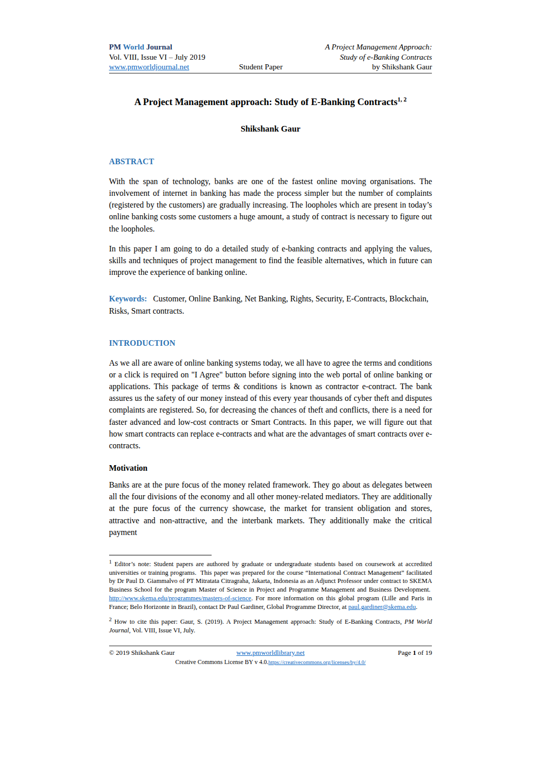| PM World Journal | | A Project Management Approach: |
| Vol. VIII, Issue VI – July 2019 | | Study of e-Banking Contracts |
| www.pmworldjournal.net | Student Paper | by Shikshank Gaur |
A Project Management approach: Study of E-Banking Contracts1, 2
Shikshank Gaur
ABSTRACT
With the span of technology, banks are one of the fastest online moving organisations. The involvement of internet in banking has made the process simpler but the number of complaints (registered by the customers) are gradually increasing. The loopholes which are present in today’s online banking costs some customers a huge amount, a study of contract is necessary to figure out the loopholes.
In this paper I am going to do a detailed study of e-banking contracts and applying the values, skills and techniques of project management to find the feasible alternatives, which in future can improve the experience of banking online.
Keywords: Customer, Online Banking, Net Banking, Rights, Security, E-Contracts, Blockchain, Risks, Smart contracts.
INTRODUCTION
As we all are aware of online banking systems today, we all have to agree the terms and conditions or a click is required on "I Agree" button before signing into the web portal of online banking or applications. This package of terms & conditions is known as contractor e-contract. The bank assures us the safety of our money instead of this every year thousands of cyber theft and disputes complaints are registered. So, for decreasing the chances of theft and conflicts, there is a need for faster advanced and low-cost contracts or Smart Contracts. In this paper, we will figure out that how smart contracts can replace e-contracts and what are the advantages of smart contracts over e-contracts.
Motivation
Banks are at the pure focus of the money related framework. They go about as delegates between all the four divisions of the economy and all other money-related mediators. They are additionally at the pure focus of the currency showcase, the market for transient obligation and stores, attractive and non-attractive, and the interbank markets. They additionally make the critical payment
1 Editor’s note: Student papers are authored by graduate or undergraduate students based on coursework at accredited universities or training programs. This paper was prepared for the course “International Contract Management” facilitated by Dr Paul D. Giammalvo of PT Mitratata Citragraha, Jakarta, Indonesia as an Adjunct Professor under contract to SKEMA Business School for the program Master of Science in Project and Programme Management and Business Development. http://www.skema.edu/programmes/masters-of-science. For more information on this global program (Lille and Paris in France; Belo Horizonte in Brazil), contact Dr Paul Gardiner, Global Programme Director, at paul.gardiner@skema.edu.
2 How to cite this paper: Gaur, S. (2019). A Project Management approach: Study of E-Banking Contracts, PM World Journal, Vol. VIII, Issue VI, July.
| © 2019 Shikshank Gaur | www.pmworldlibrary.net | Page 1 of 19 |
Creative Commons License BY v 4.0.https://creativecommons.org/licenses/by/4.0/